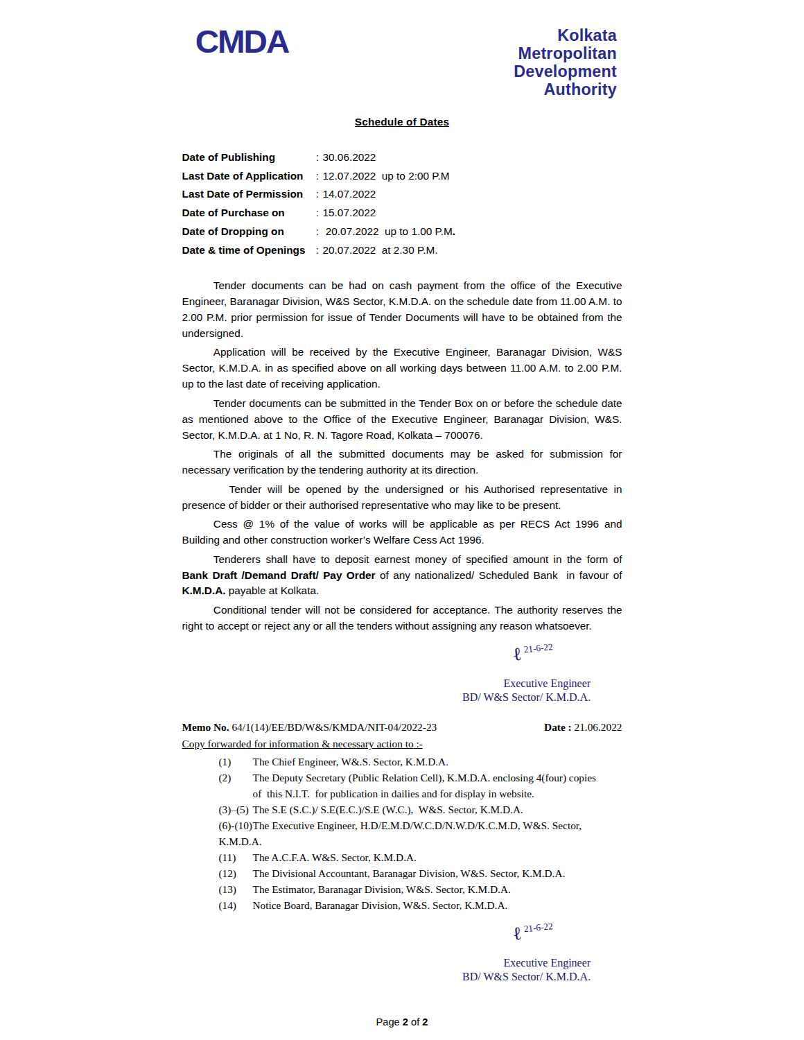CMDA
Kolkata
Metropolitan
Development
Authority
Schedule of Dates
| Date of Publishing | : 30.06.2022 |
| Last Date of Application | : 12.07.2022 up to 2:00 P.M |
| Last Date of Permission | : 14.07.2022 |
| Date of Purchase on | : 15.07.2022 |
| Date of Dropping on | : 20.07.2022 up to 1.00 P.M . |
| Date & time of Openings | : 20.07.2022 at 2.30 P.M. |
Tender documents can be had on cash payment from the office of the Executive Engineer, Baranagar Division, W&S Sector, K.M.D.A. on the schedule date from 11.00 A.M. to 2.00 P.M. prior permission for issue of Tender Documents will have to be obtained from the undersigned.
Application will be received by the Executive Engineer, Baranagar Division, W&S Sector, K.M.D.A. in as specified above on all working days between 11.00 A.M. to 2.00 P.M. up to the last date of receiving application.
Tender documents can be submitted in the Tender Box on or before the schedule date as mentioned above to the Office of the Executive Engineer, Baranagar Division, W&S. Sector, K.M.D.A. at 1 No, R. N. Tagore Road, Kolkata – 700076.
The originals of all the submitted documents may be asked for submission for necessary verification by the tendering authority at its direction.
Tender will be opened by the undersigned or his Authorised representative in presence of bidder or their authorised representative who may like to be present.
Cess @ 1% of the value of works will be applicable as per RECS Act 1996 and Building and other construction worker’s Welfare Cess Act 1996.
Tenderers shall have to deposit earnest money of specified amount in the form of Bank Draft /Demand Draft/ Pay Order of any nationalized/ Scheduled Bank in favour of K.M.D.A. payable at Kolkata.
Conditional tender will not be considered for acceptance. The authority reserves the right to accept or reject any or all the tenders without assigning any reason whatsoever.
ℓ21-6-22 Executive Engineer BD/ W&S Sector/ K.M.D.A.
Memo No. 64/1(14)/EE/BD/W&S/KMDA/NIT-04/2022-23
Date : 21.06.2022
Copy forwarded for information & necessary action to :-
(1) The Chief Engineer, W&.S. Sector, K.M.D.A.
(2) The Deputy Secretary (Public Relation Cell), K.M.D.A. enclosing 4(four) copies of this N.I.T. for publication in dailies and for display in website.
(3)–(5) The S.E (S.C.)/ S.E(E.C.)/S.E (W.C.), W&S. Sector, K.M.D.A.
(6)-(10) The Executive Engineer, H.D/E.M.D/W.C.D/N.W.D/K.C.M.D, W&S. Sector, K.M.D.A.
(11) The A.C.F.A. W&S. Sector, K.M.D.A.
(12) The Divisional Accountant, Baranagar Division, W&S. Sector, K.M.D.A.
(13) The Estimator, Baranagar Division, W&S. Sector, K.M.D.A.
(14) Notice Board, Baranagar Division, W&S. Sector, K.M.D.A.
ℓ21-6-22 Executive Engineer BD/ W&S Sector/ K.M.D.A.
Page 2 of 2